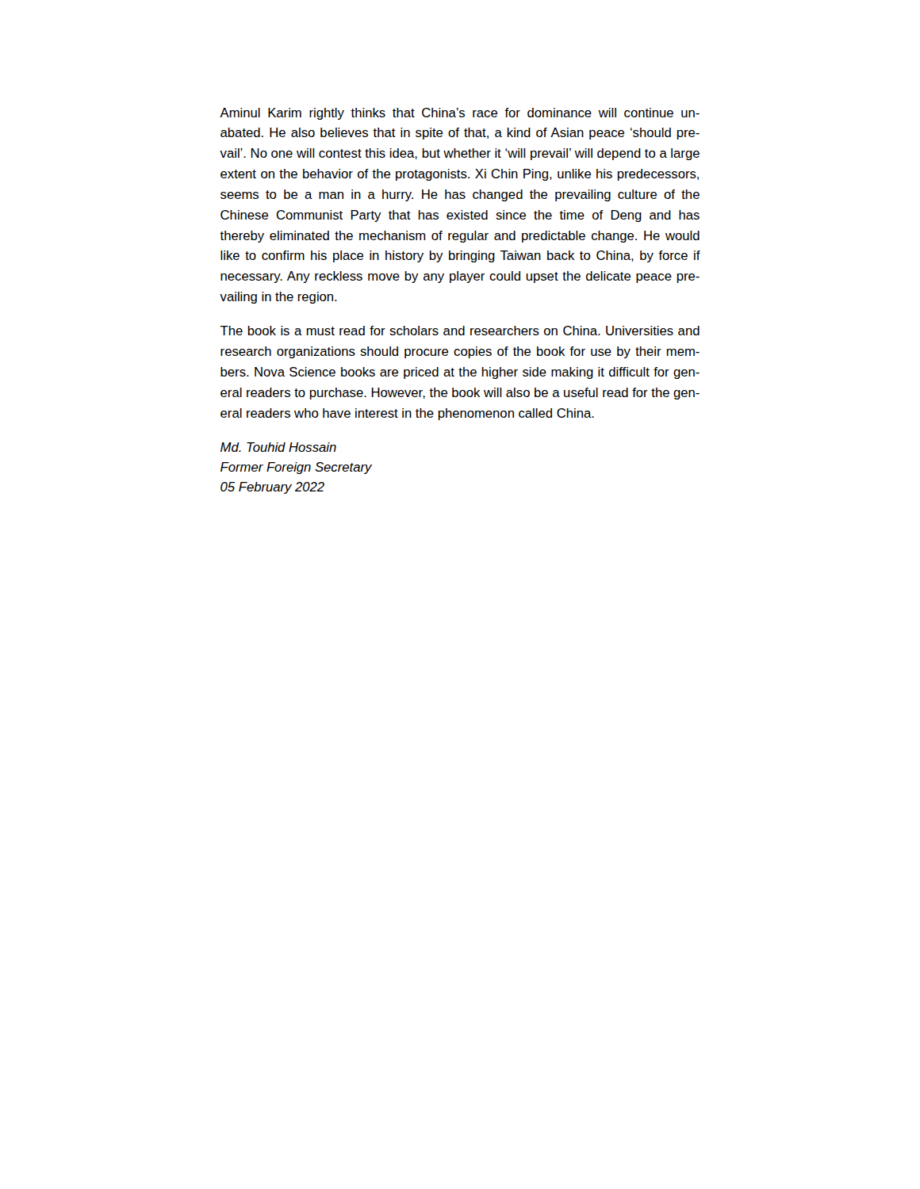Aminul Karim rightly thinks that China’s race for dominance will continue unabated. He also believes that in spite of that, a kind of Asian peace ‘should prevail’. No one will contest this idea, but whether it ‘will prevail’ will depend to a large extent on the behavior of the protagonists. Xi Chin Ping, unlike his predecessors, seems to be a man in a hurry. He has changed the prevailing culture of the Chinese Communist Party that has existed since the time of Deng and has thereby eliminated the mechanism of regular and predictable change. He would like to confirm his place in history by bringing Taiwan back to China, by force if necessary. Any reckless move by any player could upset the delicate peace prevailing in the region.
The book is a must read for scholars and researchers on China. Universities and research organizations should procure copies of the book for use by their members. Nova Science books are priced at the higher side making it difficult for general readers to purchase. However, the book will also be a useful read for the general readers who have interest in the phenomenon called China.
Md. Touhid Hossain
Former Foreign Secretary
05 February 2022